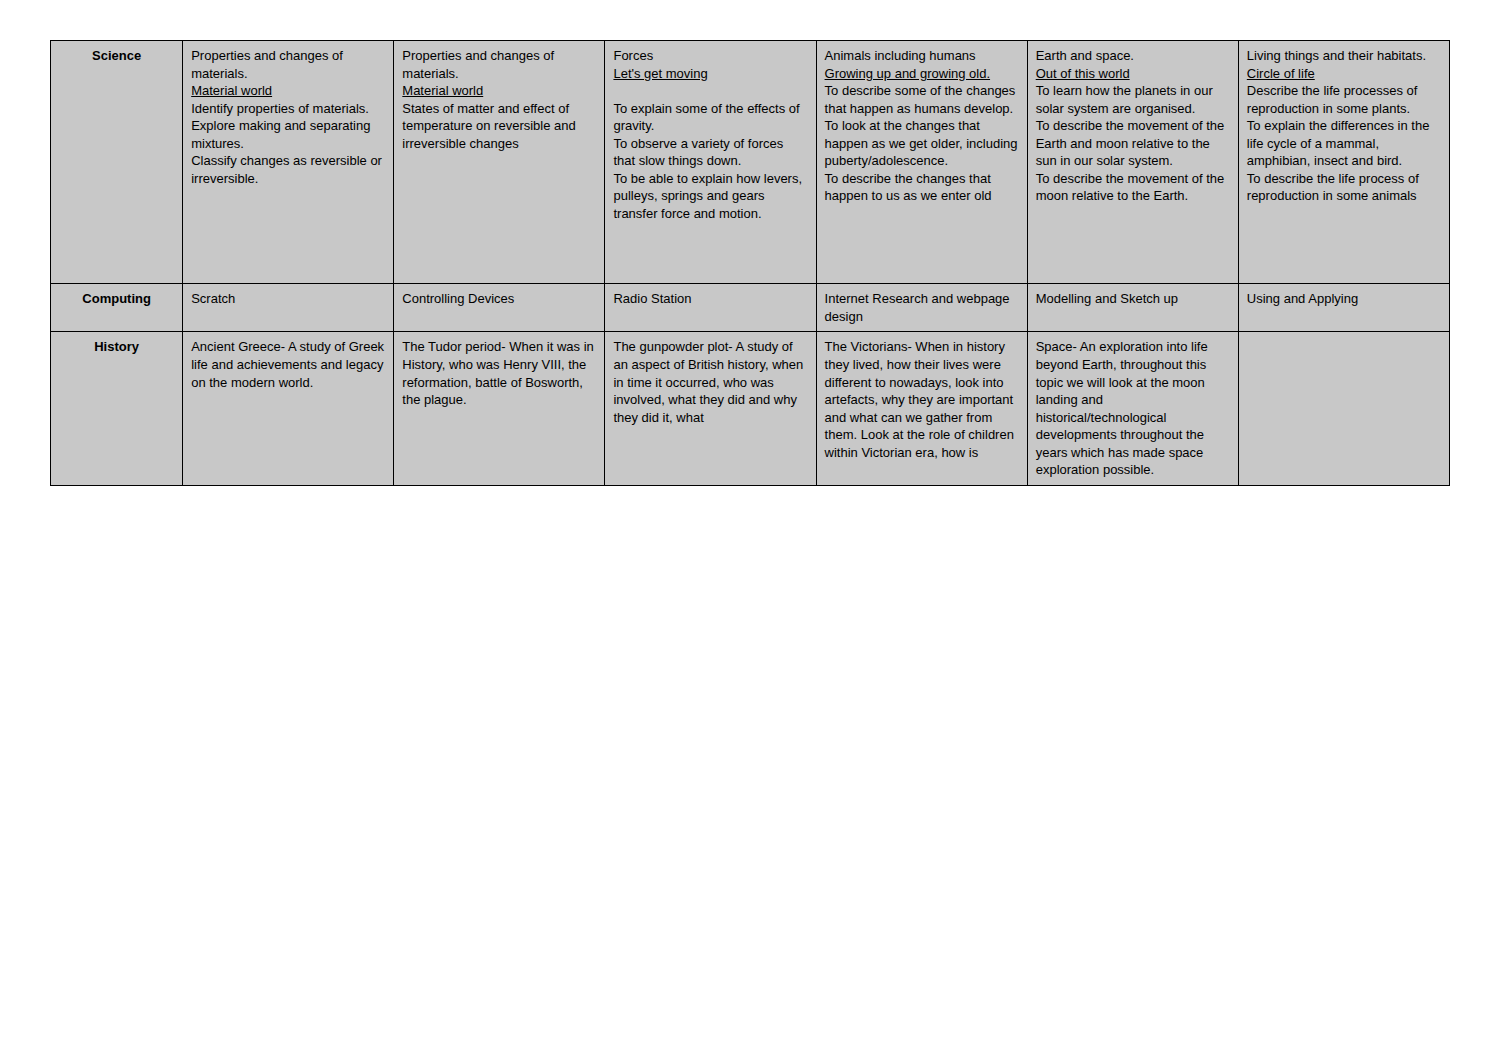| Science | Properties and changes of materials. Material world Identify properties of materials. Explore making and separating mixtures. Classify changes as reversible or irreversible. | Properties and changes of materials. Material world States of matter and effect of temperature on reversible and irreversible changes | Forces Let's get moving To explain some of the effects of gravity. To observe a variety of forces that slow things down. To be able to explain how levers, pulleys, springs and gears transfer force and motion. | Animals including humans Growing up and growing old. To describe some of the changes that happen as humans develop. To look at the changes that happen as we get older, including puberty/adolescence. To describe the changes that happen to us as we enter old | Earth and space. Out of this world To learn how the planets in our solar system are organised. To describe the movement of the Earth and moon relative to the sun in our solar system. To describe the movement of the moon relative to the Earth. | Living things and their habitats. Circle of life Describe the life processes of reproduction in some plants. To explain the differences in the life cycle of a mammal, amphibian, insect and bird. To describe the life process of reproduction in some animals |
| Computing | Scratch | Controlling Devices | Radio Station | Internet Research and webpage design | Modelling and Sketch up | Using and Applying |
| History | Ancient Greece- A study of Greek life and achievements and legacy on the modern world. | The Tudor period- When it was in History, who was Henry VIII, the reformation, battle of Bosworth, the plague. | The gunpowder plot- A study of an aspect of British history, when in time it occurred, who was involved, what they did and why they did it, what | The Victorians- When in history they lived, how their lives were different to nowadays, look into artefacts, why they are important and what can we gather from them. Look at the role of children within Victorian era, how is | Space- An exploration into life beyond Earth, throughout this topic we will look at the moon landing and historical/technological developments throughout the years which has made space exploration possible. | |